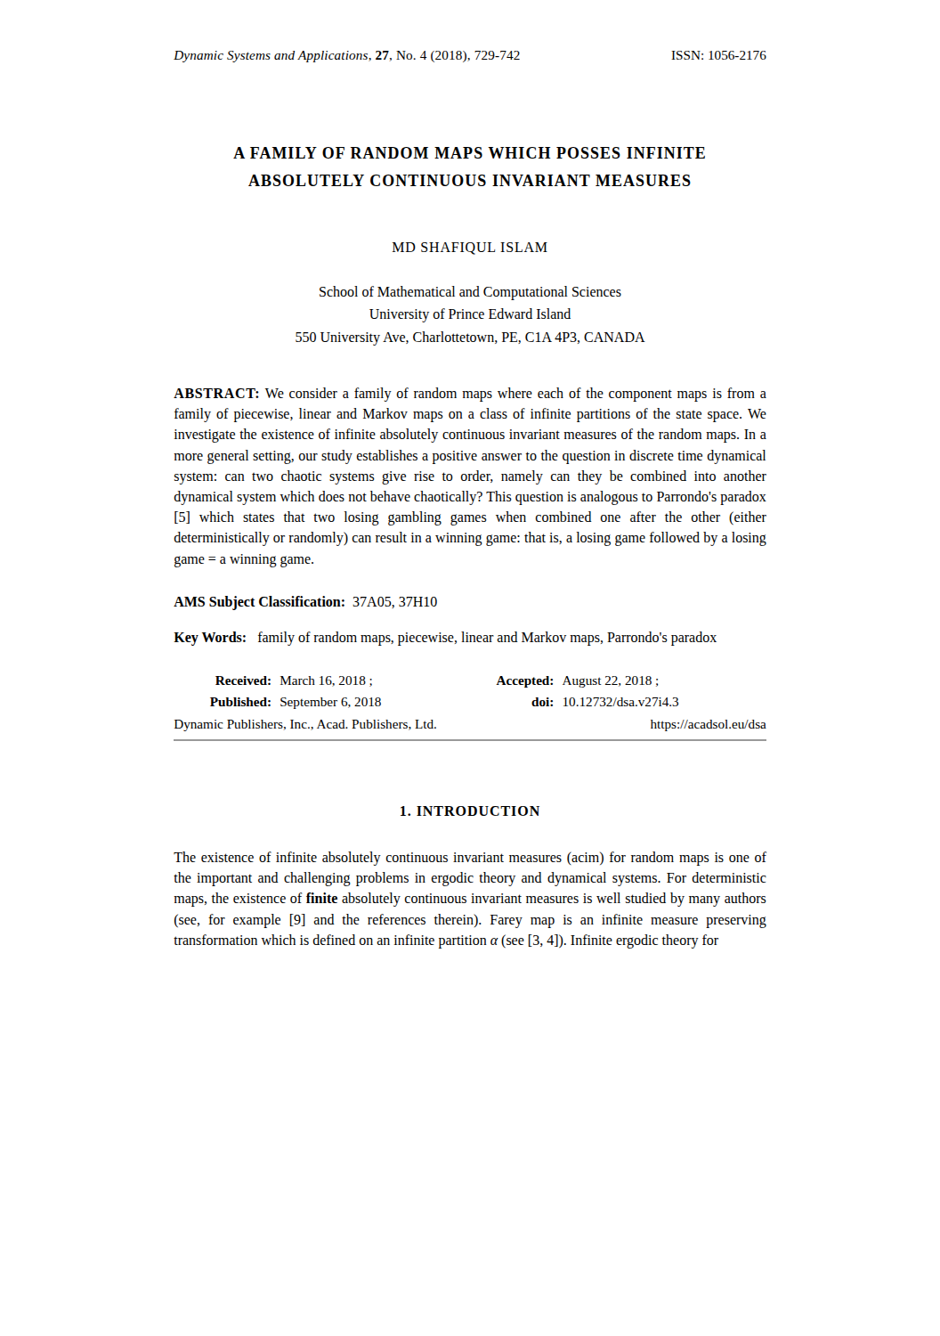Dynamic Systems and Applications, 27, No. 4 (2018), 729-742 ISSN: 1056-2176
A Family of Random Maps Which Posses Infinite
Absolutely Continuous Invariant Measures
MD Shafiqul Islam
School of Mathematical and Computational Sciences
University of Prince Edward Island
550 University Ave, Charlottetown, PE, C1A 4P3, CANADA
ABSTRACT: We consider a family of random maps where each of the component maps is from a family of piecewise, linear and Markov maps on a class of infinite partitions of the state space. We investigate the existence of infinite absolutely continuous invariant measures of the random maps. In a more general setting, our study establishes a positive answer to the question in discrete time dynamical system: can two chaotic systems give rise to order, namely can they be combined into another dynamical system which does not behave chaotically? This question is analogous to Parrondo's paradox [5] which states that two losing gambling games when combined one after the other (either deterministically or randomly) can result in a winning game: that is, a losing game followed by a losing game = a winning game.
AMS Subject Classification: 37A05, 37H10
Key Words: family of random maps, piecewise, linear and Markov maps, Parrondo's paradox
| Received: | March 16, 2018 ; | Accepted: | August 22, 2018 ; |
| Published: | September 6, 2018 | doi: | 10.12732/dsa.v27i4.3 |
Dynamic Publishers, Inc., Acad. Publishers, Ltd. https://acadsol.eu/dsa
1. INTRODUCTION
The existence of infinite absolutely continuous invariant measures (acim) for random maps is one of the important and challenging problems in ergodic theory and dynamical systems. For deterministic maps, the existence of finite absolutely continuous invariant measures is well studied by many authors (see, for example [9] and the references therein). Farey map is an infinite measure preserving transformation which is defined on an infinite partition α (see [3, 4]). Infinite ergodic theory for